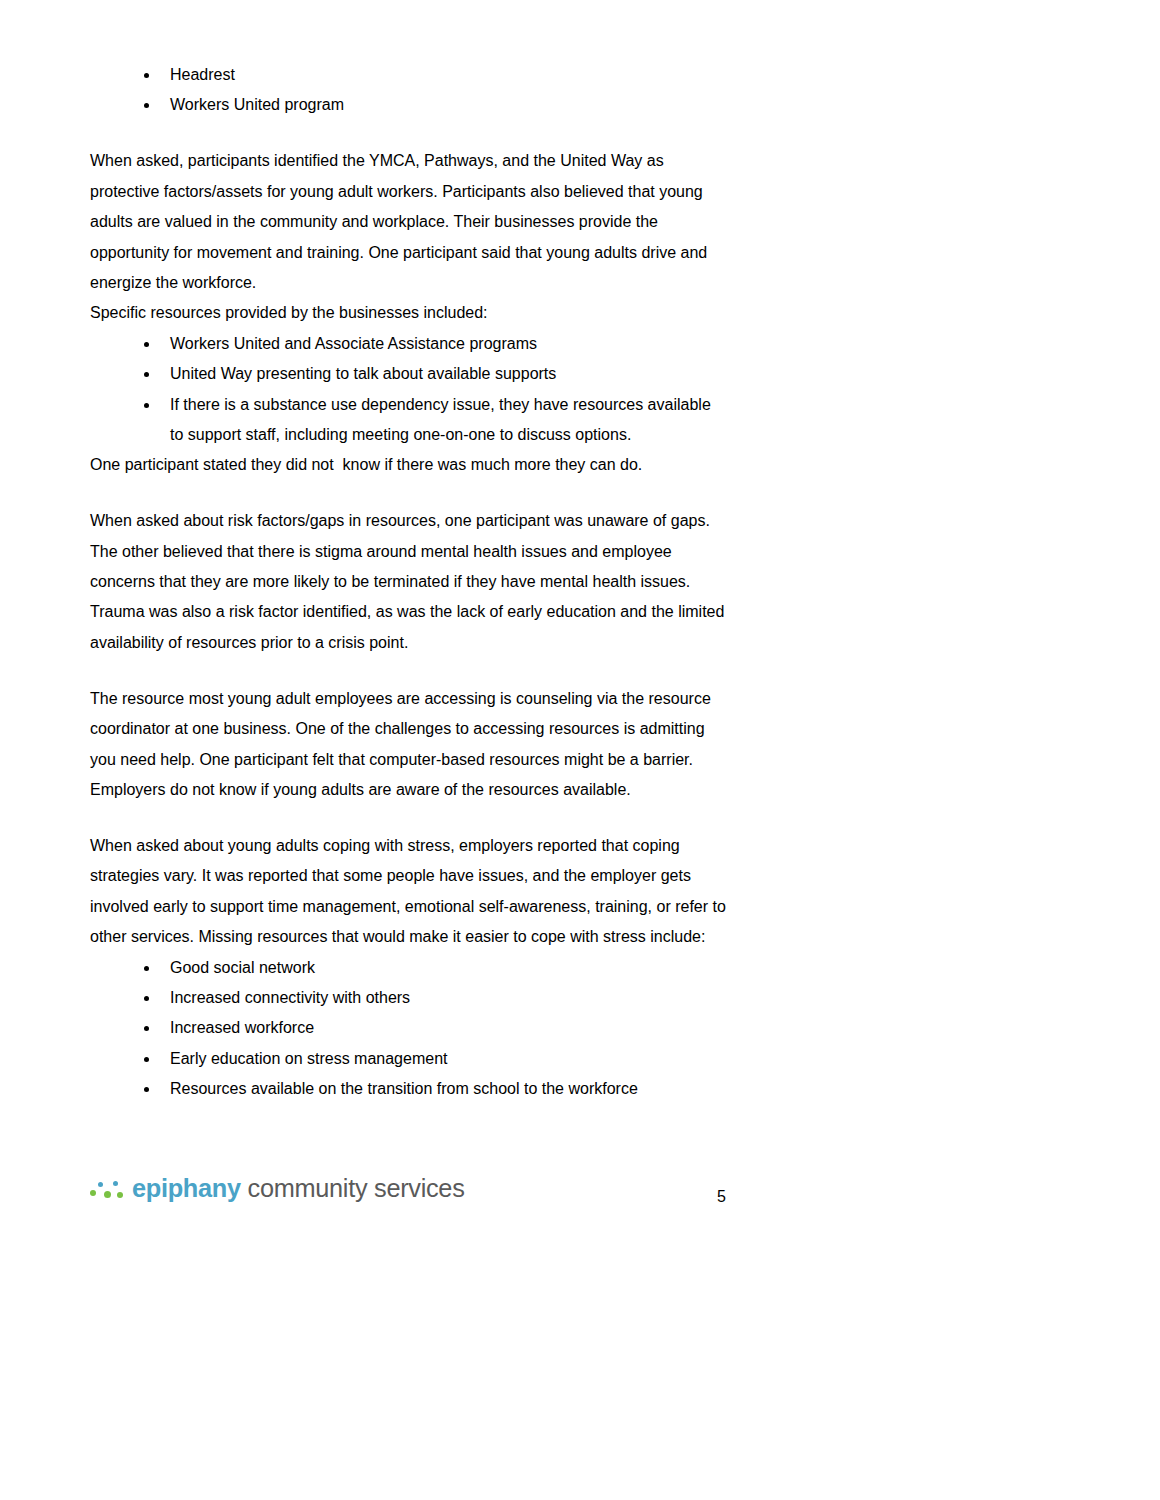Headrest
Workers United program
When asked, participants identified the YMCA, Pathways, and the United Way as protective factors/assets for young adult workers. Participants also believed that young adults are valued in the community and workplace. Their businesses provide the opportunity for movement and training. One participant said that young adults drive and energize the workforce.
Specific resources provided by the businesses included:
Workers United and Associate Assistance programs
United Way presenting to talk about available supports
If there is a substance use dependency issue, they have resources available to support staff, including meeting one-on-one to discuss options.
One participant stated they did not know if there was much more they can do.
When asked about risk factors/gaps in resources, one participant was unaware of gaps. The other believed that there is stigma around mental health issues and employee concerns that they are more likely to be terminated if they have mental health issues. Trauma was also a risk factor identified, as was the lack of early education and the limited availability of resources prior to a crisis point.
The resource most young adult employees are accessing is counseling via the resource coordinator at one business. One of the challenges to accessing resources is admitting you need help. One participant felt that computer-based resources might be a barrier. Employers do not know if young adults are aware of the resources available.
When asked about young adults coping with stress, employers reported that coping strategies vary. It was reported that some people have issues, and the employer gets involved early to support time management, emotional self-awareness, training, or refer to other services. Missing resources that would make it easier to cope with stress include:
Good social network
Increased connectivity with others
Increased workforce
Early education on stress management
Resources available on the transition from school to the workforce
epiphany community services
5